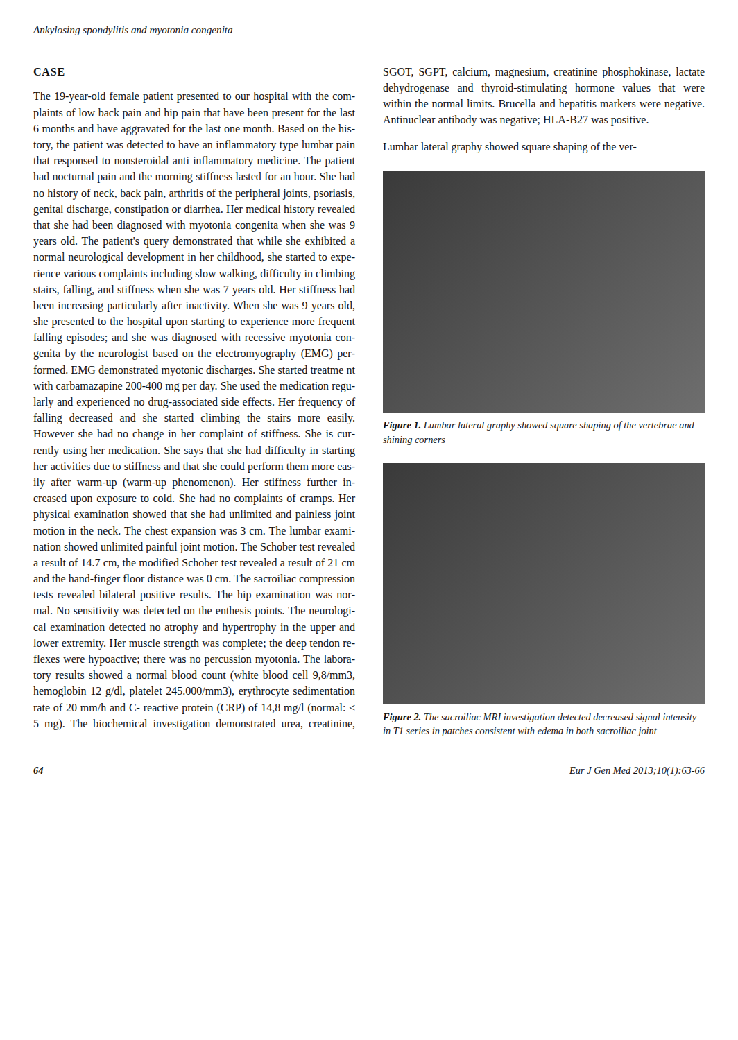Ankylosing spondylitis and myotonia congenita
CASE
The 19-year-old female patient presented to our hospital with the complaints of low back pain and hip pain that have been present for the last 6 months and have aggravated for the last one month. Based on the history, the patient was detected to have an inflammatory type lumbar pain that responsed to nonsteroidal anti inflammatory medicine. The patient had nocturnal pain and the morning stiffness lasted for an hour. She had no history of neck, back pain, arthritis of the peripheral joints, psoriasis, genital discharge, constipation or diarrhea. Her medical history revealed that she had been diagnosed with myotonia congenita when she was 9 years old. The patient's query demonstrated that while she exhibited a normal neurological development in her childhood, she started to experience various complaints including slow walking, difficulty in climbing stairs, falling, and stiffness when she was 7 years old. Her stiffness had been increasing particularly after inactivity. When she was 9 years old, she presented to the hospital upon starting to experience more frequent falling episodes; and she was diagnosed with recessive myotonia congenita by the neurologist based on the electromyography (EMG) performed. EMG demonstrated myotonic discharges. She started treatme nt with carbamazapine 200-400 mg per day. She used the medication regularly and experienced no drug-associated side effects. Her frequency of falling decreased and she started climbing the stairs more easily. However she had no change in her complaint of stiffness. She is currently using her medication. She says that she had difficulty in starting her activities due to stiffness and that she could perform them more easily after warm-up (warm-up phenomenon). Her stiffness further increased upon exposure to cold. She had no complaints of cramps. Her physical examination showed that she had unlimited and painless joint motion in the neck. The chest expansion was 3 cm. The lumbar examination showed unlimited painful joint motion. The Schober test revealed a result of 14.7 cm, the modified Schober test revealed a result of 21 cm and the hand-finger floor distance was 0 cm. The sacroiliac compression tests revealed bilateral positive results. The hip examination was normal. No sensitivity was detected on the enthesis points. The neurological examination detected no atrophy and hypertrophy in the upper and lower extremity. Her muscle strength was complete; the deep tendon reflexes were hypoactive; there was no percussion myotonia. The laboratory results showed a normal blood count (white blood cell 9,8/mm3, hemoglobin 12 g/dl, platelet 245.000/mm3), erythrocyte sedimentation rate of 20 mm/h and C- reactive protein (CRP) of 14,8 mg/l (normal: ≤ 5 mg). The biochemical investigation demonstrated urea, creatinine, SGOT, SGPT, calcium, magnesium, creatinine phosphokinase, lactate dehydrogenase and thyroid-stimulating hormone values that were within the normal limits. Brucella and hepatitis markers were negative. Antinuclear antibody was negative; HLA-B27 was positive.
Lumbar lateral graphy showed square shaping of the ver-
Figure 1. Lumbar lateral graphy showed square shaping of the vertebrae and shining corners
Figure 2. The sacroiliac MRI investigation detected decreased signal intensity in T1 series in patches consistent with edema in both sacroiliac joint
64 Eur J Gen Med 2013;10(1):63-66